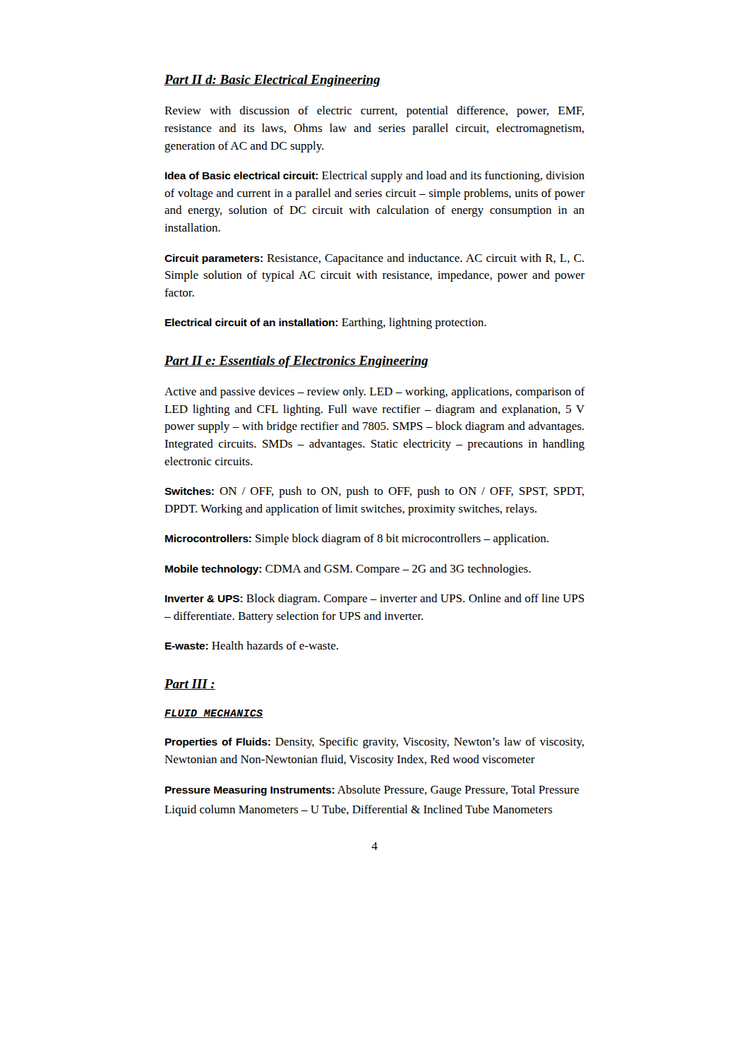Part II d: Basic Electrical Engineering
Review with discussion of electric current, potential difference, power, EMF, resistance and its laws, Ohms law and series parallel circuit, electromagnetism, generation of AC and DC supply.
Idea of Basic electrical circuit: Electrical supply and load and its functioning, division of voltage and current in a parallel and series circuit – simple problems, units of power and energy, solution of DC circuit with calculation of energy consumption in an installation.
Circuit parameters: Resistance, Capacitance and inductance. AC circuit with R, L, C. Simple solution of typical AC circuit with resistance, impedance, power and power factor.
Electrical circuit of an installation: Earthing, lightning protection.
Part II e: Essentials of Electronics Engineering
Active and passive devices – review only. LED – working, applications, comparison of LED lighting and CFL lighting. Full wave rectifier – diagram and explanation, 5 V power supply – with bridge rectifier and 7805. SMPS – block diagram and advantages. Integrated circuits. SMDs – advantages. Static electricity – precautions in handling electronic circuits.
Switches: ON / OFF, push to ON, push to OFF, push to ON / OFF, SPST, SPDT, DPDT. Working and application of limit switches, proximity switches, relays.
Microcontrollers: Simple block diagram of 8 bit microcontrollers – application.
Mobile technology: CDMA and GSM. Compare – 2G and 3G technologies.
Inverter & UPS: Block diagram. Compare – inverter and UPS. Online and off line UPS – differentiate. Battery selection for UPS and inverter.
E-waste: Health hazards of e-waste.
Part III :
FLUID MECHANICS
Properties of Fluids: Density, Specific gravity, Viscosity, Newton’s law of viscosity, Newtonian and Non-Newtonian fluid, Viscosity Index, Red wood viscometer
Pressure Measuring Instruments: Absolute Pressure, Gauge Pressure, Total Pressure
Liquid column Manometers – U Tube, Differential & Inclined Tube Manometers
4